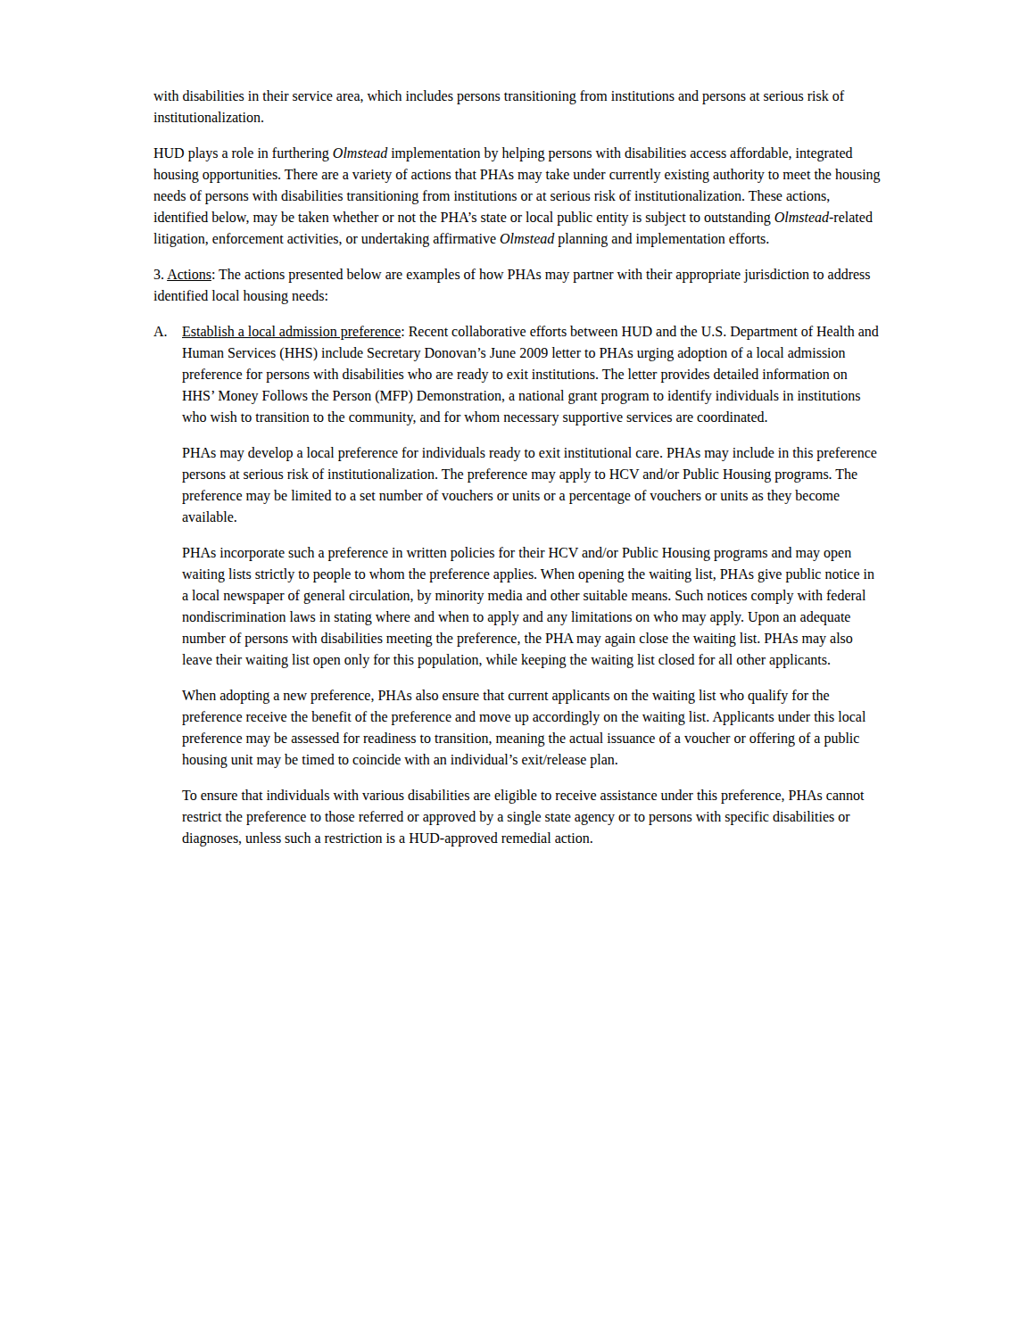with disabilities in their service area, which includes persons transitioning from institutions and persons at serious risk of institutionalization.
HUD plays a role in furthering Olmstead implementation by helping persons with disabilities access affordable, integrated housing opportunities. There are a variety of actions that PHAs may take under currently existing authority to meet the housing needs of persons with disabilities transitioning from institutions or at serious risk of institutionalization. These actions, identified below, may be taken whether or not the PHA’s state or local public entity is subject to outstanding Olmstead-related litigation, enforcement activities, or undertaking affirmative Olmstead planning and implementation efforts.
3. Actions: The actions presented below are examples of how PHAs may partner with their appropriate jurisdiction to address identified local housing needs:
A.
Establish a local admission preference: Recent collaborative efforts between HUD and the U.S. Department of Health and Human Services (HHS) include Secretary Donovan’s June 2009 letter to PHAs urging adoption of a local admission preference for persons with disabilities who are ready to exit institutions. The letter provides detailed information on HHS’ Money Follows the Person (MFP) Demonstration, a national grant program to identify individuals in institutions who wish to transition to the community, and for whom necessary supportive services are coordinated.
PHAs may develop a local preference for individuals ready to exit institutional care. PHAs may include in this preference persons at serious risk of institutionalization. The preference may apply to HCV and/or Public Housing programs. The preference may be limited to a set number of vouchers or units or a percentage of vouchers or units as they become available.
PHAs incorporate such a preference in written policies for their HCV and/or Public Housing programs and may open waiting lists strictly to people to whom the preference applies. When opening the waiting list, PHAs give public notice in a local newspaper of general circulation, by minority media and other suitable means. Such notices comply with federal nondiscrimination laws in stating where and when to apply and any limitations on who may apply. Upon an adequate number of persons with disabilities meeting the preference, the PHA may again close the waiting list. PHAs may also leave their waiting list open only for this population, while keeping the waiting list closed for all other applicants.
When adopting a new preference, PHAs also ensure that current applicants on the waiting list who qualify for the preference receive the benefit of the preference and move up accordingly on the waiting list. Applicants under this local preference may be assessed for readiness to transition, meaning the actual issuance of a voucher or offering of a public housing unit may be timed to coincide with an individual’s exit/release plan.
To ensure that individuals with various disabilities are eligible to receive assistance under this preference, PHAs cannot restrict the preference to those referred or approved by a single state agency or to persons with specific disabilities or diagnoses, unless such a restriction is a HUD-approved remedial action.